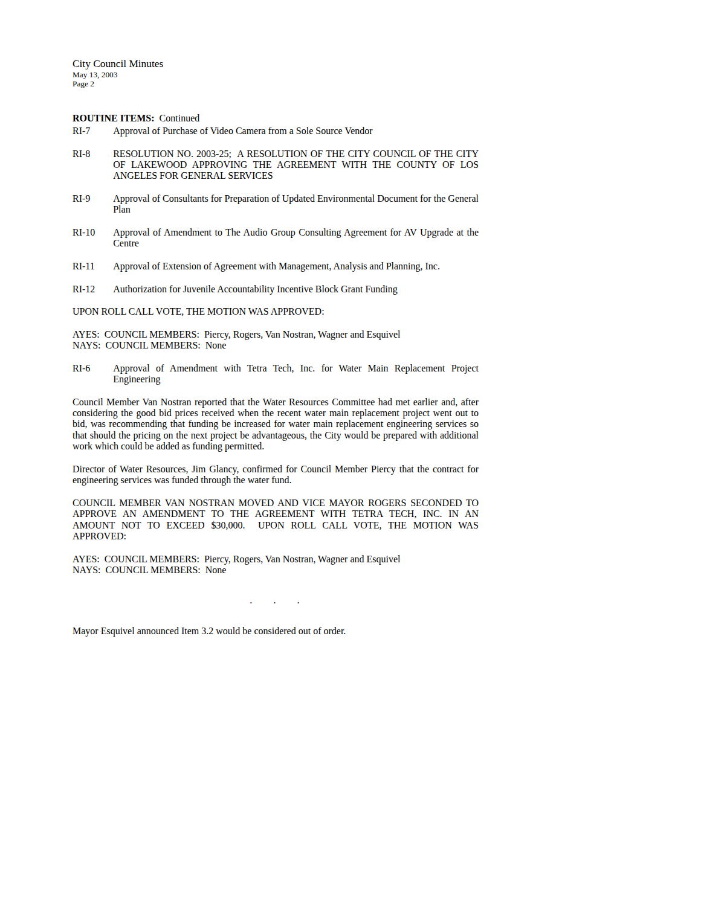City Council Minutes
May 13, 2003
Page 2
ROUTINE ITEMS: Continued
RI-7
Approval of Purchase of Video Camera from a Sole Source Vendor
RI-8
RESOLUTION NO. 2003-25; A RESOLUTION OF THE CITY COUNCIL OF THE CITY OF LAKEWOOD APPROVING THE AGREEMENT WITH THE COUNTY OF LOS ANGELES FOR GENERAL SERVICES
RI-9
Approval of Consultants for Preparation of Updated Environmental Document for the General Plan
RI-10
Approval of Amendment to The Audio Group Consulting Agreement for AV Upgrade at the Centre
RI-11
Approval of Extension of Agreement with Management, Analysis and Planning, Inc.
RI-12
Authorization for Juvenile Accountability Incentive Block Grant Funding
UPON ROLL CALL VOTE, THE MOTION WAS APPROVED:
AYES: COUNCIL MEMBERS: Piercy, Rogers, Van Nostran, Wagner and Esquivel
NAYS: COUNCIL MEMBERS: None
RI-6
Approval of Amendment with Tetra Tech, Inc. for Water Main Replacement Project Engineering
Council Member Van Nostran reported that the Water Resources Committee had met earlier and, after considering the good bid prices received when the recent water main replacement project went out to bid, was recommending that funding be increased for water main replacement engineering services so that should the pricing on the next project be advantageous, the City would be prepared with additional work which could be added as funding permitted.
Director of Water Resources, Jim Glancy, confirmed for Council Member Piercy that the contract for engineering services was funded through the water fund.
COUNCIL MEMBER VAN NOSTRAN MOVED AND VICE MAYOR ROGERS SECONDED TO APPROVE AN AMENDMENT TO THE AGREEMENT WITH TETRA TECH, INC. IN AN AMOUNT NOT TO EXCEED $30,000. UPON ROLL CALL VOTE, THE MOTION WAS APPROVED:
AYES: COUNCIL MEMBERS: Piercy, Rogers, Van Nostran, Wagner and Esquivel
NAYS: COUNCIL MEMBERS: None
...
Mayor Esquivel announced Item 3.2 would be considered out of order.